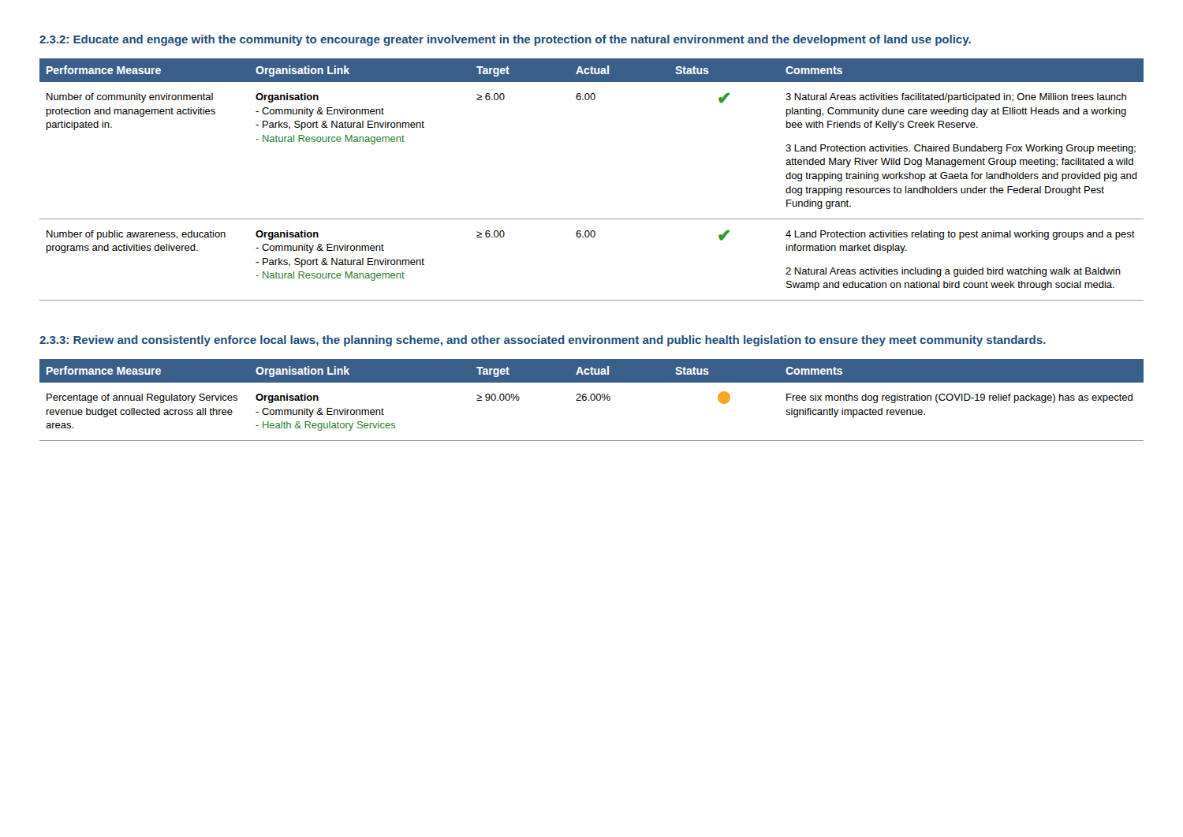2.3.2: Educate and engage with the community to encourage greater involvement in the protection of the natural environment and the development of land use policy.
| Performance Measure | Organisation Link | Target | Actual | Status | Comments |
| --- | --- | --- | --- | --- | --- |
| Number of community environmental protection and management activities participated in. | Organisation - Community & Environment - Parks, Sport & Natural Environment - Natural Resource Management | ≥ 6.00 | 6.00 | ✔ | 3 Natural Areas activities facilitated/participated in; One Million trees launch planting, Community dune care weeding day at Elliott Heads and a working bee with Friends of Kelly's Creek Reserve. 3 Land Protection activities. Chaired Bundaberg Fox Working Group meeting; attended Mary River Wild Dog Management Group meeting; facilitated a wild dog trapping training workshop at Gaeta for landholders and provided pig and dog trapping resources to landholders under the Federal Drought Pest Funding grant. |
| Number of public awareness, education programs and activities delivered. | Organisation - Community & Environment - Parks, Sport & Natural Environment - Natural Resource Management | ≥ 6.00 | 6.00 | ✔ | 4 Land Protection activities relating to pest animal working groups and a pest information market display. 2 Natural Areas activities including a guided bird watching walk at Baldwin Swamp and education on national bird count week through social media. |
2.3.3: Review and consistently enforce local laws, the planning scheme, and other associated environment and public health legislation to ensure they meet community standards.
| Performance Measure | Organisation Link | Target | Actual | Status | Comments |
| --- | --- | --- | --- | --- | --- |
| Percentage of annual Regulatory Services revenue budget collected across all three areas. | Organisation - Community & Environment - Health & Regulatory Services | ≥ 90.00% | 26.00% | | Free six months dog registration (COVID-19 relief package) has as expected significantly impacted revenue. |